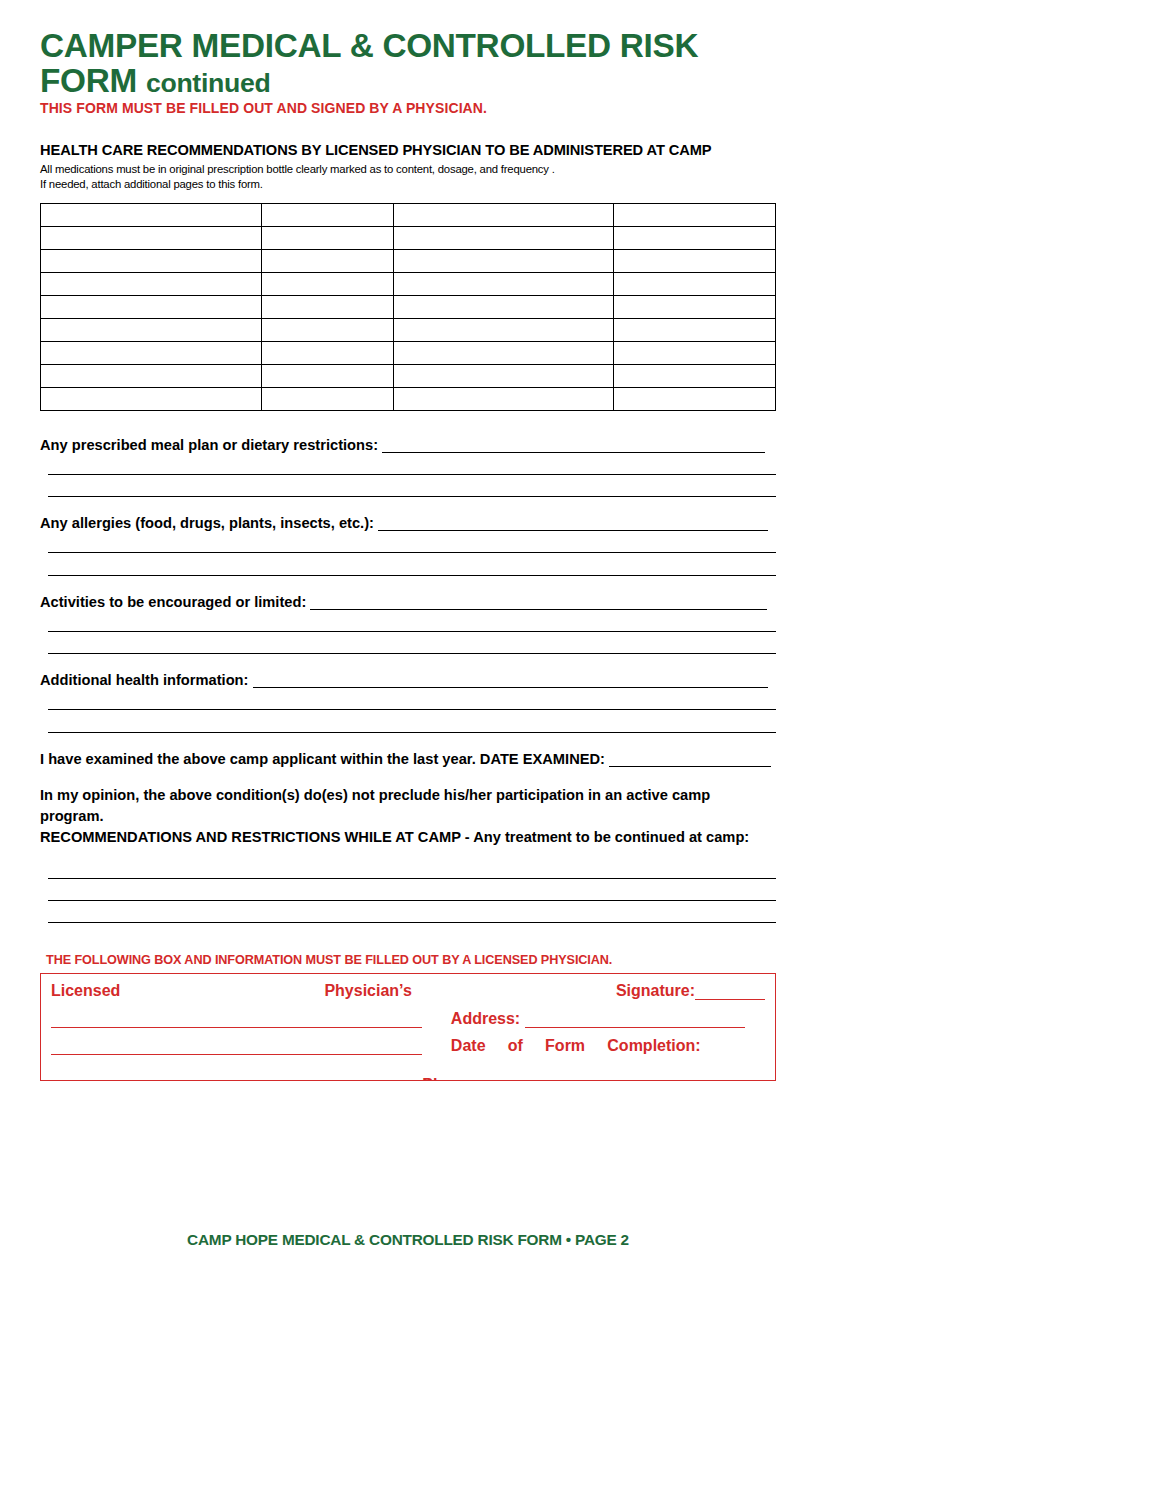CAMPER MEDICAL & CONTROLLED RISK FORM continued
THIS FORM MUST BE FILLED OUT AND SIGNED BY A PHYSICIAN.
HEALTH CARE RECOMMENDATIONS BY LICENSED PHYSICIAN TO BE ADMINISTERED AT CAMP
All medications must be in original prescription bottle clearly marked as to content, dosage, and frequency .
If needed, attach additional pages to this form.
Any prescribed meal plan or dietary restrictions:
Any allergies (food, drugs, plants, insects, etc.):
Activities to be encouraged or limited:
Additional health information:
I have examined the above camp applicant within the last year. DATE EXAMINED:
In my opinion, the above condition(s) do(es) not preclude his/her participation in an active camp program.
RECOMMENDATIONS AND RESTRICTIONS WHILE AT CAMP - Any treatment to be continued at camp:
THE FOLLOWING BOX AND INFORMATION MUST BE FILLED OUT BY A LICENSED PHYSICIAN.
Licensed Physician’s Signature:
Address:
Date of Form Completion:
Ph
CAMP HOPE MEDICAL & CONTROLLED RISK FORM • PAGE 2